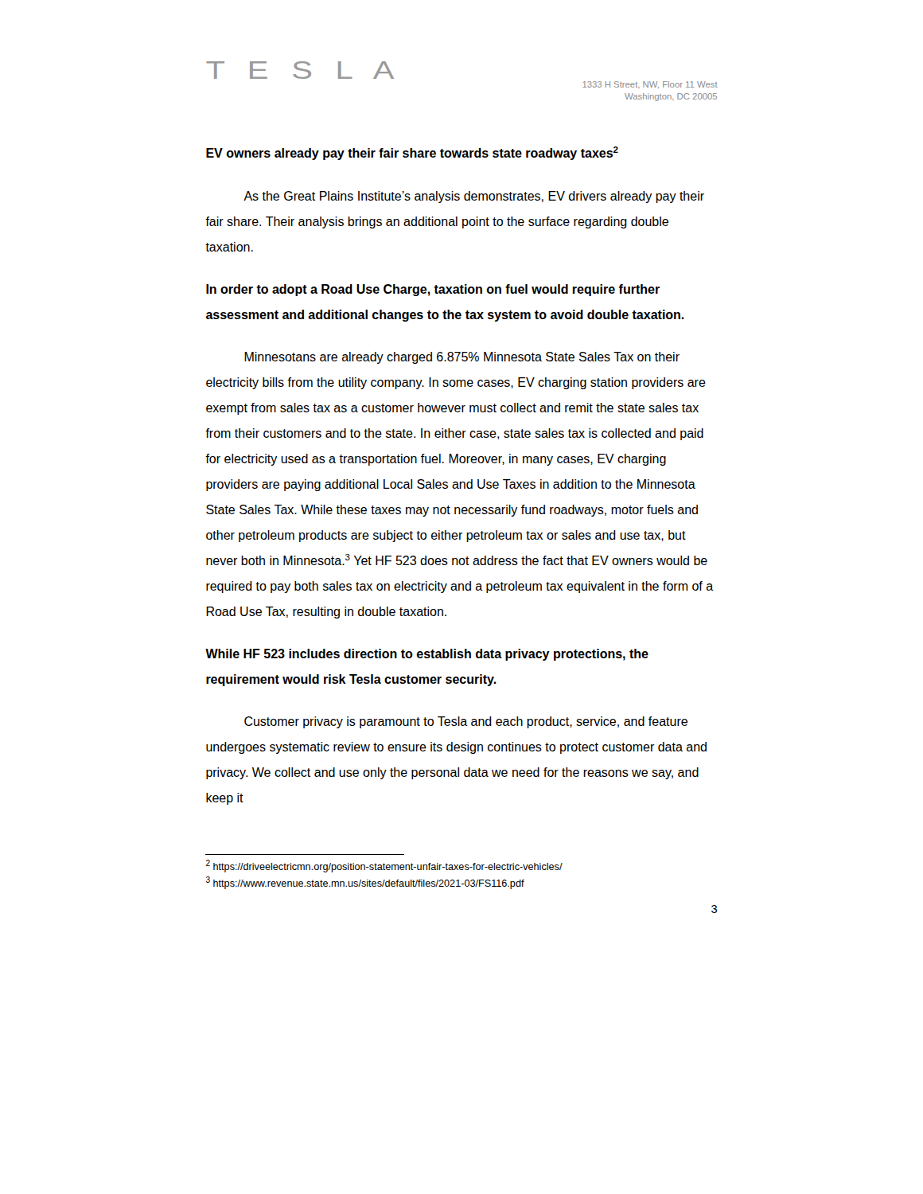T E S L A
1333 H Street, NW, Floor 11 West
Washington, DC 20005
EV owners already pay their fair share towards state roadway taxes2
As the Great Plains Institute’s analysis demonstrates, EV drivers already pay their fair share. Their analysis brings an additional point to the surface regarding double taxation.
In order to adopt a Road Use Charge, taxation on fuel would require further assessment and additional changes to the tax system to avoid double taxation.
Minnesotans are already charged 6.875% Minnesota State Sales Tax on their electricity bills from the utility company. In some cases, EV charging station providers are exempt from sales tax as a customer however must collect and remit the state sales tax from their customers and to the state. In either case, state sales tax is collected and paid for electricity used as a transportation fuel. Moreover, in many cases, EV charging providers are paying additional Local Sales and Use Taxes in addition to the Minnesota State Sales Tax. While these taxes may not necessarily fund roadways, motor fuels and other petroleum products are subject to either petroleum tax or sales and use tax, but never both in Minnesota.3 Yet HF 523 does not address the fact that EV owners would be required to pay both sales tax on electricity and a petroleum tax equivalent in the form of a Road Use Tax, resulting in double taxation.
While HF 523 includes direction to establish data privacy protections, the requirement would risk Tesla customer security.
Customer privacy is paramount to Tesla and each product, service, and feature undergoes systematic review to ensure its design continues to protect customer data and privacy. We collect and use only the personal data we need for the reasons we say, and keep it
2 https://driveelectricmn.org/position-statement-unfair-taxes-for-electric-vehicles/
3 https://www.revenue.state.mn.us/sites/default/files/2021-03/FS116.pdf
3